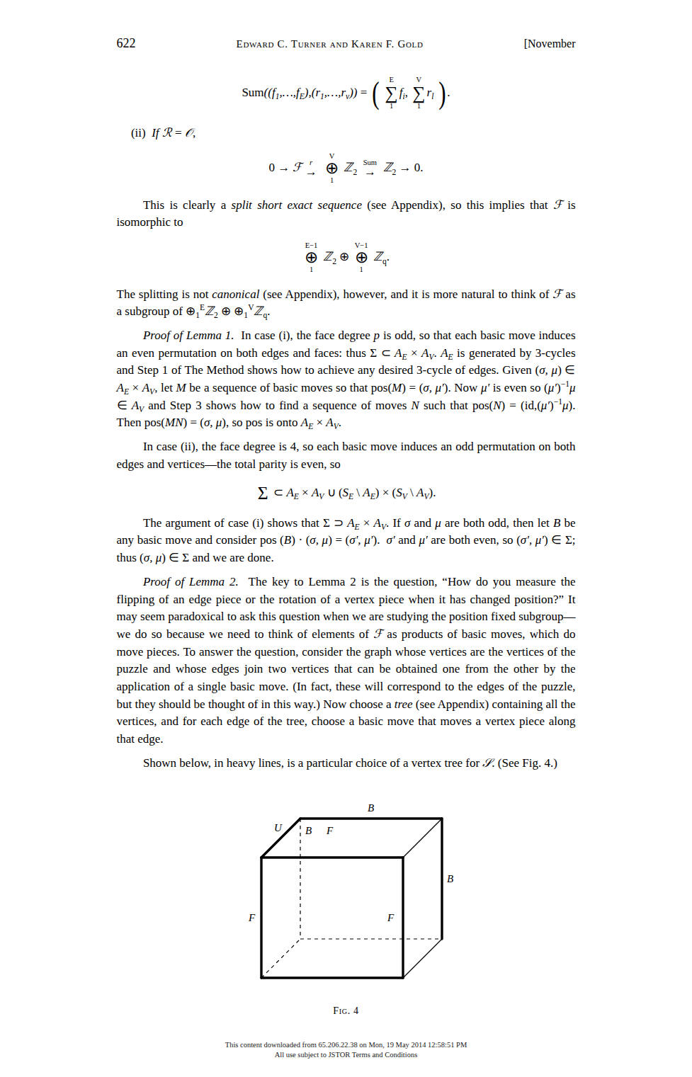622
Edward C. Turner and Karen F. Gold
[November
Sum((f1,…,fE),(r1,…,rv)) = ( E∑1 fi, V∑1 rl ).
(ii) If ℛ = 𝒪,
0 → ℱr→ V⊕1 ℤ2 Sum→ ℤ2 → 0.
This is clearly a split short exact sequence (see Appendix), so this implies that ℱ is isomorphic to
E−1⊕1 ℤ2 ⊕ V−1⊕1 ℤq.
The splitting is not canonical (see Appendix), however, and it is more natural to think of ℱ as a subgroup of ⊕1Eℤ2 ⊕ ⊕1Vℤq.
Proof of Lemma 1. In case (i), the face degree p is odd, so that each basic move induces an even permutation on both edges and faces: thus Σ ⊂ AE × AV. AE is generated by 3-cycles and Step 1 of The Method shows how to achieve any desired 3-cycle of edges. Given (σ, μ) ∈ AE × AV, let M be a sequence of basic moves so that pos(M) = (σ, μ′). Now μ′ is even so (μ′)−1μ ∈ AV and Step 3 shows how to find a sequence of moves N such that pos(N) = (id,(μ′)−1μ). Then pos(MN) = (σ, μ), so pos is onto AE × AV.
In case (ii), the face degree is 4, so each basic move induces an odd permutation on both edges and vertices—the total parity is even, so
Σ ⊂ AE × AV ∪ (SE \ AE) × (SV \ AV).
The argument of case (i) shows that Σ ⊃ AE × AV. If σ and μ are both odd, then let B be any basic move and consider pos (B) · (σ, μ) = (σ′, μ′). σ′ and μ′ are both even, so (σ′, μ′) ∈ Σ; thus (σ, μ) ∈ Σ and we are done.
Proof of Lemma 2. The key to Lemma 2 is the question, “How do you measure the flipping of an edge piece or the rotation of a vertex piece when it has changed position?” It may seem paradoxical to ask this question when we are studying the position fixed subgroup—we do so because we need to think of elements of ℱ as products of basic moves, which do move pieces. To answer the question, consider the graph whose vertices are the vertices of the puzzle and whose edges join two vertices that can be obtained one from the other by the application of a single basic move. (In fact, these will correspond to the edges of the puzzle, but they should be thought of in this way.) Now choose a tree (see Appendix) containing all the vertices, and for each edge of the tree, choose a basic move that moves a vertex piece along that edge.
Shown below, in heavy lines, is a particular choice of a vertex tree for 𝒮. (See Fig. 4.)
Cube geometry: front face: A(90,95) B(290,95) C(290,265) D(90,265) back face offset: (+55,-55): A'(145,40) B'(345,40) C'(345,210) D'(145,210) B U B F B F F
Fig. 4
This content downloaded from 65.206.22.38 on Mon, 19 May 2014 12:58:51 PM
All use subject to JSTOR Terms and Conditions